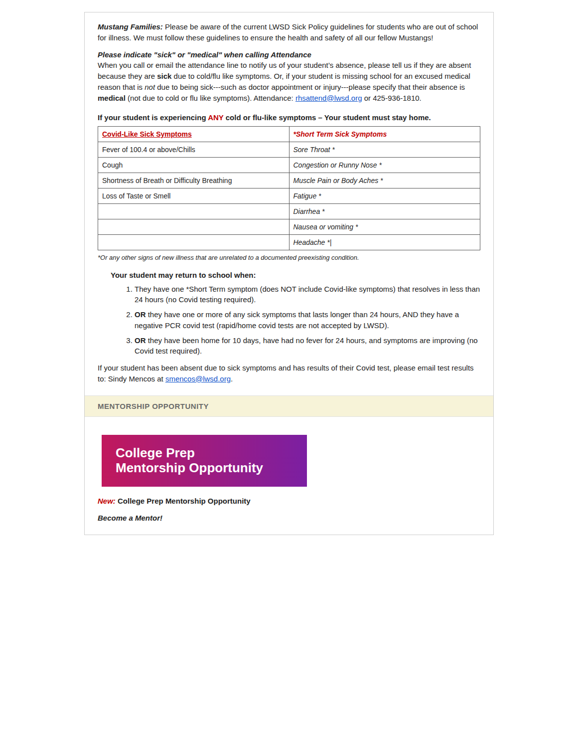Mustang Families: Please be aware of the current LWSD Sick Policy guidelines for students who are out of school for illness. We must follow these guidelines to ensure the health and safety of all our fellow Mustangs!
Please indicate "sick" or "medical" when calling Attendance
When you call or email the attendance line to notify us of your student’s absence, please tell us if they are absent because they are sick due to cold/flu like symptoms. Or, if your student is missing school for an excused medical reason that is not due to being sick---such as doctor appointment or injury---please specify that their absence is medical (not due to cold or flu like symptoms). Attendance: rhsattend@lwsd.org or 425-936-1810.
If your student is experiencing ANY cold or flu-like symptoms – Your student must stay home.
| Covid-Like Sick Symptoms | *Short Term Sick Symptoms |
| Fever of 100.4 or above/Chills | Sore Throat * |
| Cough | Congestion or Runny Nose * |
| Shortness of Breath or Difficulty Breathing | Muscle Pain or Body Aches * |
| Loss of Taste or Smell | Fatigue * |
| | Diarrhea * |
| | Nausea or vomiting * |
| | Headache */ |
*Or any other signs of new illness that are unrelated to a documented preexisting condition.
Your student may return to school when:
They have one *Short Term symptom (does NOT include Covid-like symptoms) that resolves in less than 24 hours (no Covid testing required).
OR they have one or more of any sick symptoms that lasts longer than 24 hours, AND they have a negative PCR covid test (rapid/home covid tests are not accepted by LWSD).
OR they have been home for 10 days, have had no fever for 24 hours, and symptoms are improving (no Covid test required).
If your student has been absent due to sick symptoms and has results of their Covid test, please email test results to: Sindy Mencos at smencos@lwsd.org.
MENTORSHIP OPPORTUNITY
College Prep
Mentorship Opportunity
New: College Prep Mentorship Opportunity
Become a Mentor!